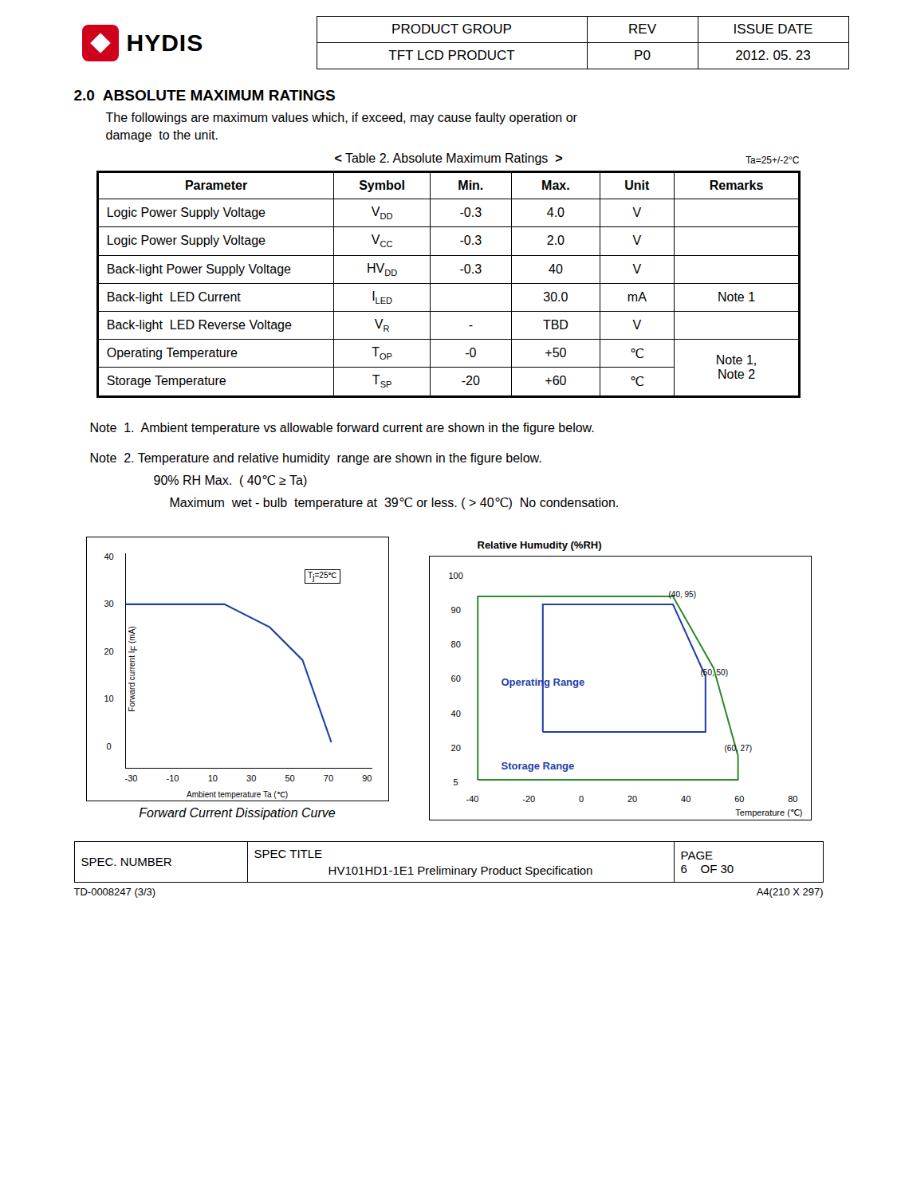| HYDIS | PRODUCT GROUP | REV | ISSUE DATE |
| TFT LCD PRODUCT | P0 | 2012. 05. 23 |
2.0 ABSOLUTE MAXIMUM RATINGS
The followings are maximum values which, if exceed, may cause faulty operation or
damage to the unit.
< Table 2. Absolute Maximum Ratings > Ta=25+/-2°C
| Parameter | Symbol | Min. | Max. | Unit | Remarks |
| --- | --- | --- | --- | --- | --- |
| Logic Power Supply Voltage | V DD | -0.3 | 4.0 | V | |
| Logic Power Supply Voltage | V CC | -0.3 | 2.0 | V | |
| Back-light Power Supply Voltage | HV DD | -0.3 | 40 | V | |
| Back-light LED Current | I LED | | 30.0 | mA | Note 1 |
| Back-light LED Reverse Voltage | V R | - | TBD | V | |
| Operating Temperature | T OP | -0 | +50 | ℃ | Note 1, Note 2 |
| Storage Temperature | T SP | -20 | +60 | ℃ |
Note 1. Ambient temperature vs allowable forward current are shown in the figure below.
Note 2. Temperature and relative humidity range are shown in the figure below.
90% RH Max. ( 40℃ ≥ Ta)
Maximum wet - bulb temperature at 39℃ or less. ( > 40℃) No condensation.
Forward current IF (mA)
40 30 20 10 0
Tj=25℃
-30-101030507090
Ambient temperature Ta (℃)
Forward Current Dissipation Curve
Relative Humudity (%RH)
100 90 80 60 40 20 5
(40, 95) (50, 50) (60, 27)
Operating Range
Storage Range
-40-20020406080
Temperature (℃)
| SPEC. NUMBER | SPEC TITLE HV101HD1-1E1 Preliminary Product Specification | PAGE 6 OF 30 |
TD-0008247 (3/3) A4(210 X 297)